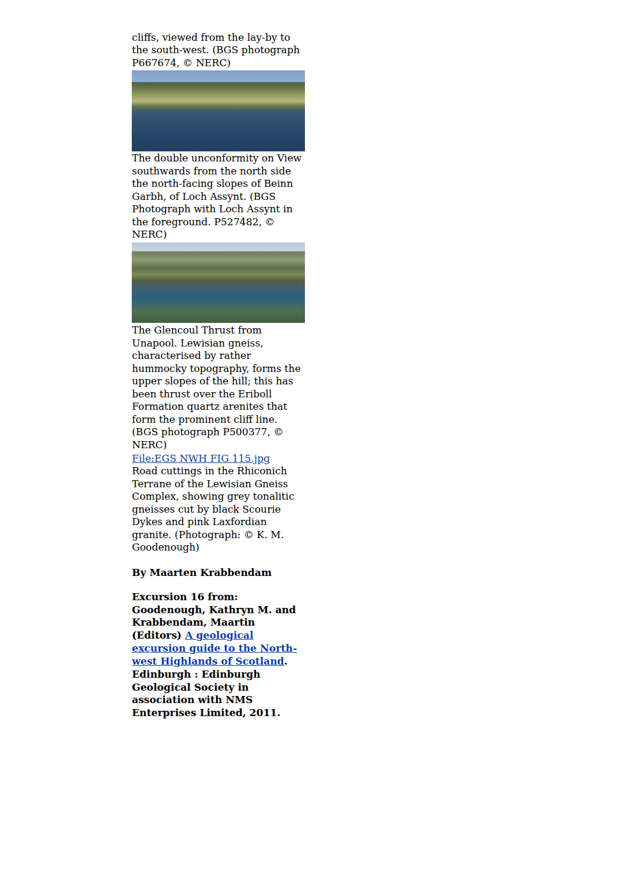cliffs, viewed from the lay-by to the south-west. (BGS photograph P667674, © NERC)
The double unconformity on View southwards from the north side the north-facing slopes of Beinn Garbh, of Loch Assynt. (BGS Photograph with Loch Assynt in the foreground. P527482, © NERC)
The Glencoul Thrust from Unapool. Lewisian gneiss, characterised by rather hummocky topography, forms the upper slopes of the hill; this has been thrust over the Eriboll Formation quartz arenites that form the prominent cliff line. (BGS photograph P500377, © NERC)
File:EGS NWH FIG 115.jpg
Road cuttings in the Rhiconich Terrane of the Lewisian Gneiss Complex, showing grey tonalitic gneisses cut by black Scourie Dykes and pink Laxfordian granite. (Photograph: © K. M. Goodenough)
By Maarten Krabbendam
Excursion 16 from: Goodenough, Kathryn M. and Krabbendam, Maartin (Editors) A geological excursion guide to the North-west Highlands of Scotland. Edinburgh : Edinburgh Geological Society in association with NMS Enterprises Limited, 2011.